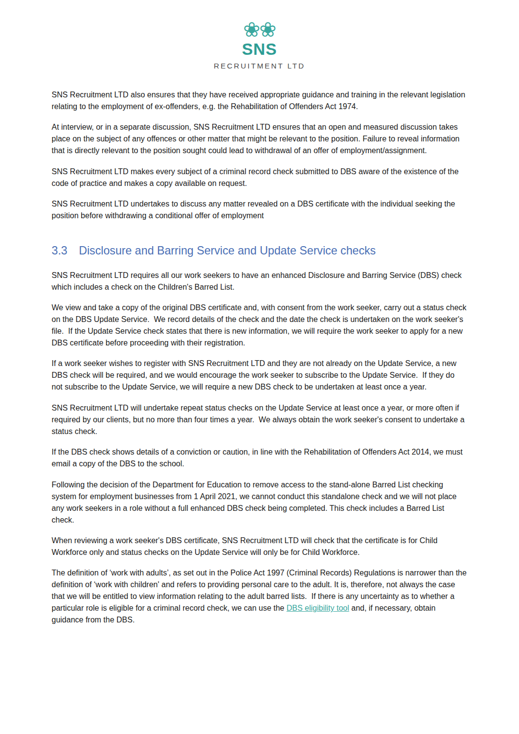❀❀
SNS
RECRUITMENT LTD
SNS Recruitment LTD also ensures that they have received appropriate guidance and training in the relevant legislation relating to the employment of ex-offenders, e.g. the Rehabilitation of Offenders Act 1974.
At interview, or in a separate discussion, SNS Recruitment LTD ensures that an open and measured discussion takes place on the subject of any offences or other matter that might be relevant to the position. Failure to reveal information that is directly relevant to the position sought could lead to withdrawal of an offer of employment/assignment.
SNS Recruitment LTD makes every subject of a criminal record check submitted to DBS aware of the existence of the code of practice and makes a copy available on request.
SNS Recruitment LTD undertakes to discuss any matter revealed on a DBS certificate with the individual seeking the position before withdrawing a conditional offer of employment
3.3 Disclosure and Barring Service and Update Service checks
SNS Recruitment LTD requires all our work seekers to have an enhanced Disclosure and Barring Service (DBS) check which includes a check on the Children's Barred List.
We view and take a copy of the original DBS certificate and, with consent from the work seeker, carry out a status check on the DBS Update Service. We record details of the check and the date the check is undertaken on the work seeker's file. If the Update Service check states that there is new information, we will require the work seeker to apply for a new DBS certificate before proceeding with their registration.
If a work seeker wishes to register with SNS Recruitment LTD and they are not already on the Update Service, a new DBS check will be required, and we would encourage the work seeker to subscribe to the Update Service. If they do not subscribe to the Update Service, we will require a new DBS check to be undertaken at least once a year.
SNS Recruitment LTD will undertake repeat status checks on the Update Service at least once a year, or more often if required by our clients, but no more than four times a year. We always obtain the work seeker's consent to undertake a status check.
If the DBS check shows details of a conviction or caution, in line with the Rehabilitation of Offenders Act 2014, we must email a copy of the DBS to the school.
Following the decision of the Department for Education to remove access to the stand-alone Barred List checking system for employment businesses from 1 April 2021, we cannot conduct this standalone check and we will not place any work seekers in a role without a full enhanced DBS check being completed. This check includes a Barred List check.
When reviewing a work seeker's DBS certificate, SNS Recruitment LTD will check that the certificate is for Child Workforce only and status checks on the Update Service will only be for Child Workforce.
The definition of ‘work with adults’, as set out in the Police Act 1997 (Criminal Records) Regulations is narrower than the definition of ‘work with children' and refers to providing personal care to the adult. It is, therefore, not always the case that we will be entitled to view information relating to the adult barred lists. If there is any uncertainty as to whether a particular role is eligible for a criminal record check, we can use the DBS eligibility tool and, if necessary, obtain guidance from the DBS.